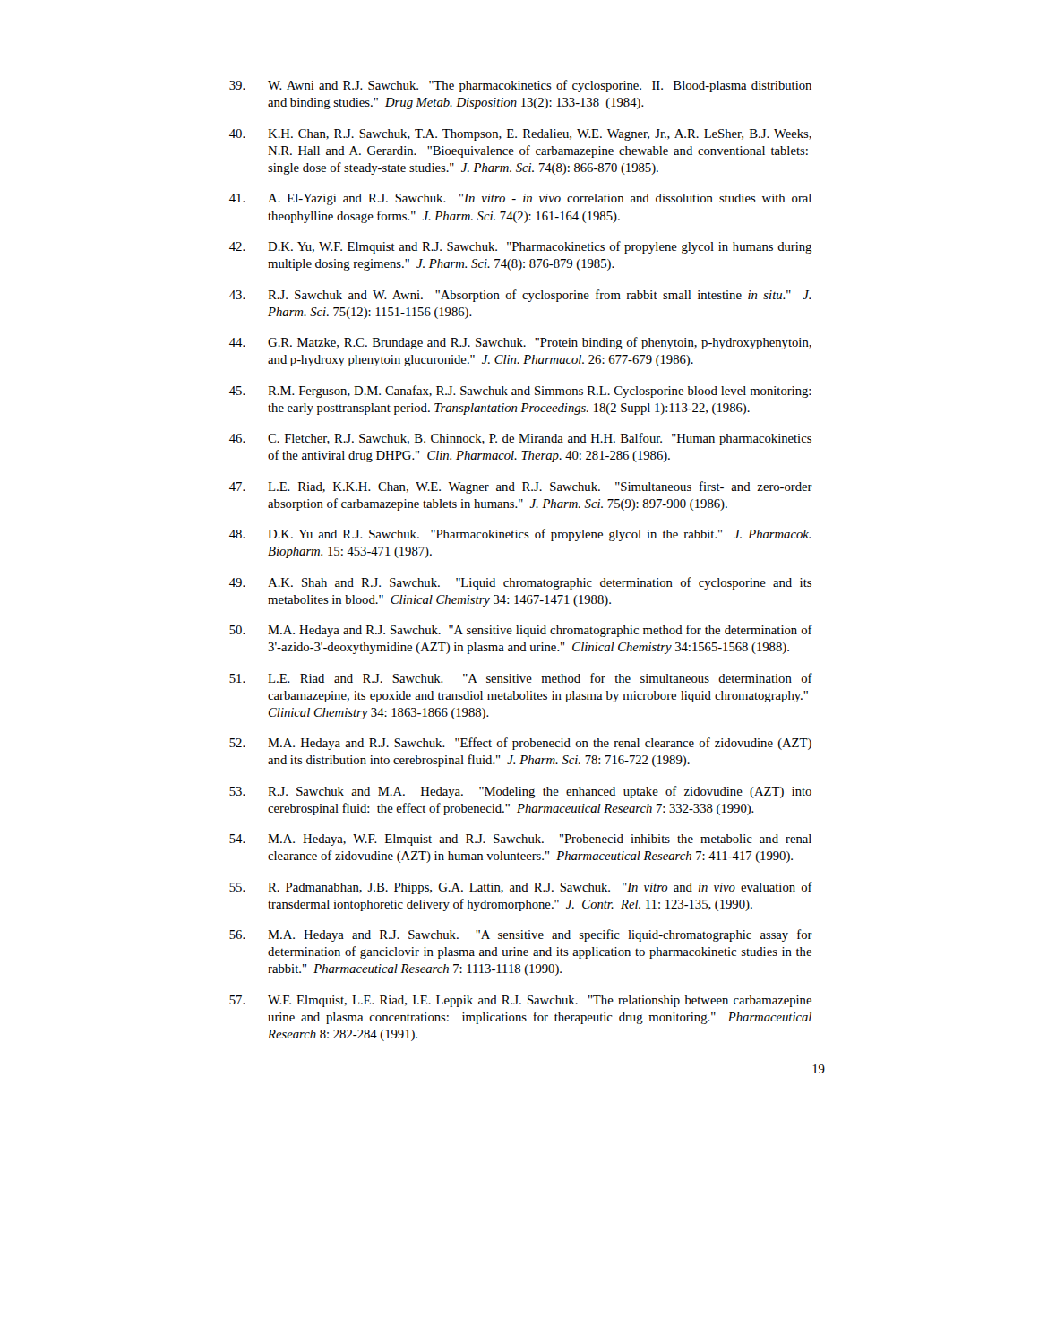39. W. Awni and R.J. Sawchuk. "The pharmacokinetics of cyclosporine. II. Blood-plasma distribution and binding studies." Drug Metab. Disposition 13(2): 133-138 (1984).
40. K.H. Chan, R.J. Sawchuk, T.A. Thompson, E. Redalieu, W.E. Wagner, Jr., A.R. LeSher, B.J. Weeks, N.R. Hall and A. Gerardin. "Bioequivalence of carbamazepine chewable and conventional tablets: single dose of steady-state studies." J. Pharm. Sci. 74(8): 866-870 (1985).
41. A. El-Yazigi and R.J. Sawchuk. "In vitro - in vivo correlation and dissolution studies with oral theophylline dosage forms." J. Pharm. Sci. 74(2): 161-164 (1985).
42. D.K. Yu, W.F. Elmquist and R.J. Sawchuk. "Pharmacokinetics of propylene glycol in humans during multiple dosing regimens." J. Pharm. Sci. 74(8): 876-879 (1985).
43. R.J. Sawchuk and W. Awni. "Absorption of cyclosporine from rabbit small intestine in situ." J. Pharm. Sci. 75(12): 1151-1156 (1986).
44. G.R. Matzke, R.C. Brundage and R.J. Sawchuk. "Protein binding of phenytoin, p-hydroxyphenytoin, and p-hydroxy phenytoin glucuronide." J. Clin. Pharmacol. 26: 677-679 (1986).
45. R.M. Ferguson, D.M. Canafax, R.J. Sawchuk and Simmons R.L. Cyclosporine blood level monitoring: the early posttransplant period. Transplantation Proceedings. 18(2 Suppl 1):113-22, (1986).
46. C. Fletcher, R.J. Sawchuk, B. Chinnock, P. de Miranda and H.H. Balfour. "Human pharmacokinetics of the antiviral drug DHPG." Clin. Pharmacol. Therap. 40: 281-286 (1986).
47. L.E. Riad, K.K.H. Chan, W.E. Wagner and R.J. Sawchuk. "Simultaneous first- and zero-order absorption of carbamazepine tablets in humans." J. Pharm. Sci. 75(9): 897-900 (1986).
48. D.K. Yu and R.J. Sawchuk. "Pharmacokinetics of propylene glycol in the rabbit." J. Pharmacok. Biopharm. 15: 453-471 (1987).
49. A.K. Shah and R.J. Sawchuk. "Liquid chromatographic determination of cyclosporine and its metabolites in blood." Clinical Chemistry 34: 1467-1471 (1988).
50. M.A. Hedaya and R.J. Sawchuk. "A sensitive liquid chromatographic method for the determination of 3'-azido-3'-deoxythymidine (AZT) in plasma and urine." Clinical Chemistry 34:1565-1568 (1988).
51. L.E. Riad and R.J. Sawchuk. "A sensitive method for the simultaneous determination of carbamazepine, its epoxide and transdiol metabolites in plasma by microbore liquid chromatography." Clinical Chemistry 34: 1863-1866 (1988).
52. M.A. Hedaya and R.J. Sawchuk. "Effect of probenecid on the renal clearance of zidovudine (AZT) and its distribution into cerebrospinal fluid." J. Pharm. Sci. 78: 716-722 (1989).
53. R.J. Sawchuk and M.A. Hedaya. "Modeling the enhanced uptake of zidovudine (AZT) into cerebrospinal fluid: the effect of probenecid." Pharmaceutical Research 7: 332-338 (1990).
54. M.A. Hedaya, W.F. Elmquist and R.J. Sawchuk. "Probenecid inhibits the metabolic and renal clearance of zidovudine (AZT) in human volunteers." Pharmaceutical Research 7: 411-417 (1990).
55. R. Padmanabhan, J.B. Phipps, G.A. Lattin, and R.J. Sawchuk. "In vitro and in vivo evaluation of transdermal iontophoretic delivery of hydromorphone." J. Contr. Rel. 11: 123-135, (1990).
56. M.A. Hedaya and R.J. Sawchuk. "A sensitive and specific liquid-chromatographic assay for determination of ganciclovir in plasma and urine and its application to pharmacokinetic studies in the rabbit." Pharmaceutical Research 7: 1113-1118 (1990).
57. W.F. Elmquist, L.E. Riad, I.E. Leppik and R.J. Sawchuk. "The relationship between carbamazepine urine and plasma concentrations: implications for therapeutic drug monitoring." Pharmaceutical Research 8: 282-284 (1991).
19